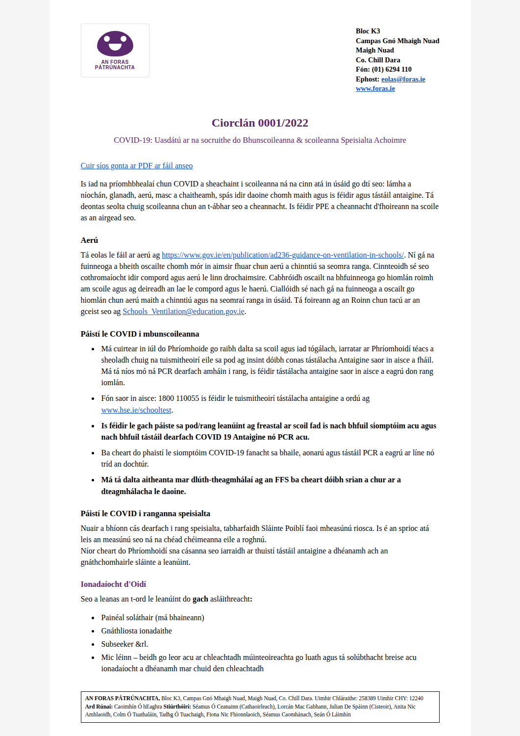AN FORAS
PÁTRÚNACHTA
Bloc K3
Campas Gnó Mhaigh Nuad
Maigh Nuad
Co. Chill Dara
Fón: (01) 6294 110
Ephost: eolas@foras.ie
www.foras.ie
Ciorclán 0001/2022
COVID-19: Uasdátú ar na socruithe do Bhunscoileanna & scoileanna Speisialta Achoimre
Cuir síos gonta ar PDF ar fáil anseo
Is iad na príomhbhealaí chun COVID a sheachaint i scoileanna ná na cinn atá in úsáid go dtí seo: lámha a níochán, glanadh, aerú, masc a chaitheamh, spás idir daoine chomh maith agus is féidir agus tástáil antaigine. Tá deontas seolta chuig scoileanna chun an t-ábhar seo a cheannacht. Is féidir PPE a cheannacht d'fhoireann na scoile as an airgead seo.
Aerú
Tá eolas le fáil ar aerú ag https://www.gov.ie/en/publication/ad236-guidance-on-ventilation-in-schools/. Ní gá na fuinneoga a bheith oscailte chomh mór in aimsir fhuar chun aerú a chinntiú sa seomra ranga. Cinnteoidh sé seo cothromaíocht idir compord agus aerú le linn drochaimsire. Cabhróidh oscailt na bhfuinneoga go hiomlán roimh am scoile agus ag deireadh an lae le compord agus le haerú. Ciallóidh sé nach gá na fuinneoga a oscailt go hiomlán chun aerú maith a chinntiú agus na seomraí ranga in úsáid. Tá foireann ag an Roinn chun tacú ar an gceist seo ag Schools_Ventilation@education.gov.ie.
Páistí le COVID i mbunscoileanna
Má cuirtear in iúl do Phríomhoide go raibh dalta sa scoil agus iad tógálach, iarratar ar Phríomhoidí téacs a sheoladh chuig na tuismitheoirí eile sa pod ag insint dóibh conas tástálacha Antaigine saor in aisce a fháil. Má tá níos mó ná PCR dearfach amháin i rang, is féidir tástálacha antaigine saor in aisce a eagrú don rang iomlán.
Fón saor in aisce: 1800 110055 is féidir le tuismitheoirí tástálacha antaigine a ordú ag www.hse.ie/schooltest.
Is féidir le gach páiste sa pod/rang leanúint ag freastal ar scoil fad is nach bhfuil siomptóim acu agus nach bhfuil tástáil dearfach COVID 19 Antaigine nó PCR acu.
Ba cheart do phaistí le siomptóim COVID-19 fanacht sa bhaile, aonarú agus tástáil PCR a eagrú ar líne nó tríd an dochtúr.
Má tá dalta aitheanta mar dlúth-theagmhálaí ag an FFS ba cheart dóibh srian a chur ar a dteagmhálacha le daoine.
Páistí le COVID i ranganna speisialta
Nuair a bhíonn cás dearfach i rang speisialta, tabharfaidh Sláinte Poiblí faoi mheasúnú riosca. Is é an sprioc atá leis an measúnú seo ná na chéad chéimeanna eile a roghnú.
Níor cheart do Phríomhoidí sna cásanna seo iarraidh ar thuistí tástáil antaigine a dhéanamh ach an gnáthchomhairle sláinte a leanúint.
Ionadaíocht d'Oidí
Seo a leanas an t-ord le leanúint do gach asláithreacht:
Painéal soláthair (má bhaineann)
Gnáthliosta ionadaithe
Subseeker &rl.
Mic léinn – beidh go leor acu ar chleachtadh múinteoireachta go luath agus tá solúbthacht breise acu ionadaíocht a dhéanamh mar chuid den chleachtadh
AN FORAS PÁTRÚNACHTA, Bloc K3, Campas Gnó Mhaigh Nuad, Maigh Nuad, Co. Chill Dara. Uimhir Chláraithe: 258389 Uimhir CHY: 12240
Ard Rúnaí: Caoimhín Ó hEaghra Stiúrthóirí: Séamus Ó Ceanainn (Cathaoirleach), Lorcán Mac Gabhann, Julian De Spáinn (Cisteoir), Anita Nic Amhlaoidh, Colm Ó Tuathaláin, Tadhg Ó Tuachaigh, Fiona Nic Fhionnlaoich, Séamus Caomhánach, Seán Ó Láimhín